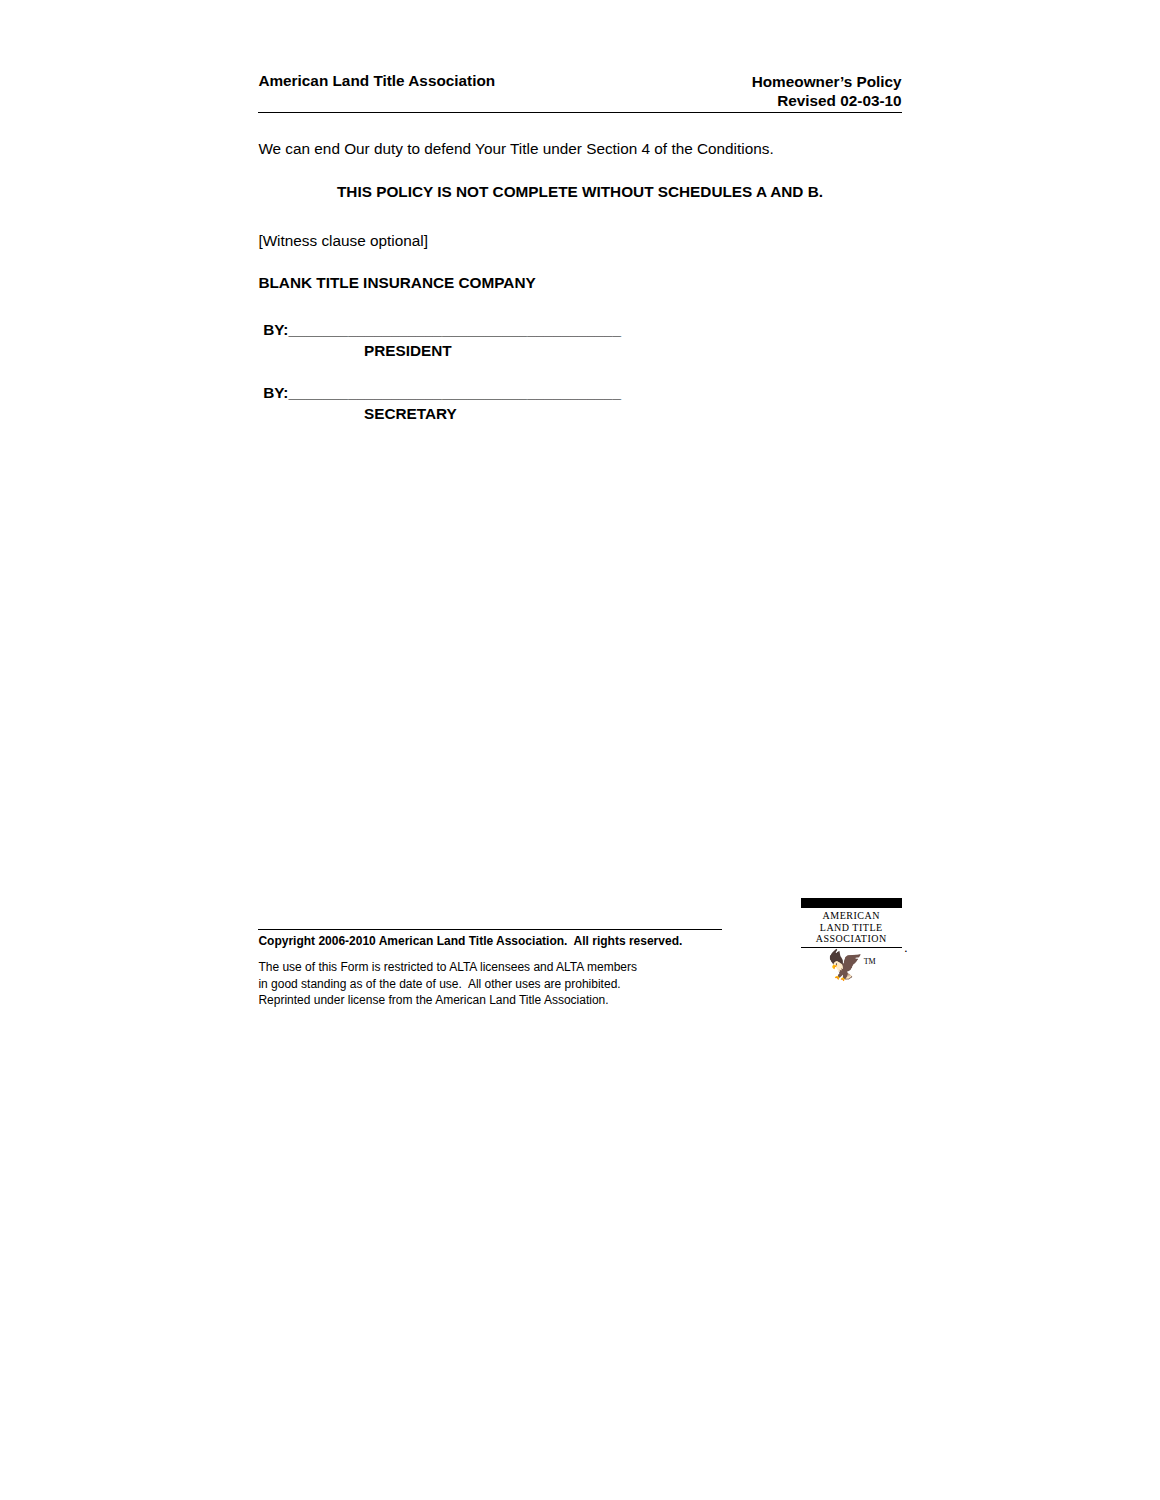American Land Title Association
Homeowner’s Policy
Revised 02-03-10
We can end Our duty to defend Your Title under Section 4 of the Conditions.
THIS POLICY IS NOT COMPLETE WITHOUT SCHEDULES A AND B.
[Witness clause optional]
BLANK TITLE INSURANCE COMPANY
BY:_______________________________________
PRESIDENT
BY:_______________________________________
SECRETARY
AMERICAN
LAND TITLE
ASSOCIATION
🦅TM
.
Copyright 2006-2010 American Land Title Association. All rights reserved.
The use of this Form is restricted to ALTA licensees and ALTA members
in good standing as of the date of use. All other uses are prohibited.
Reprinted under license from the American Land Title Association.